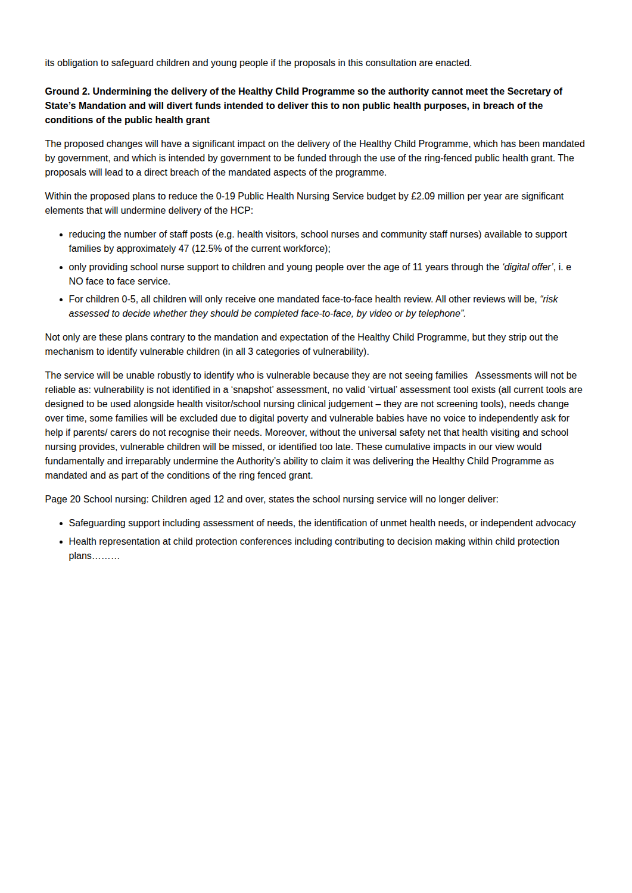its obligation to safeguard children and young people if the proposals in this consultation are enacted.
Ground 2. Undermining the delivery of the Healthy Child Programme so the authority cannot meet the Secretary of State’s Mandation and will divert funds intended to deliver this to non public health purposes, in breach of the conditions of the public health grant
The proposed changes will have a significant impact on the delivery of the Healthy Child Programme, which has been mandated by government, and which is intended by government to be funded through the use of the ring-fenced public health grant. The proposals will lead to a direct breach of the mandated aspects of the programme.
Within the proposed plans to reduce the 0-19 Public Health Nursing Service budget by £2.09 million per year are significant elements that will undermine delivery of the HCP:
reducing the number of staff posts (e.g. health visitors, school nurses and community staff nurses) available to support families by approximately 47 (12.5% of the current workforce);
only providing school nurse support to children and young people over the age of 11 years through the ‘digital offer’, i. e NO face to face service.
For children 0-5, all children will only receive one mandated face-to-face health review. All other reviews will be, “risk assessed to decide whether they should be completed face-to-face, by video or by telephone”.
Not only are these plans contrary to the mandation and expectation of the Healthy Child Programme, but they strip out the mechanism to identify vulnerable children (in all 3 categories of vulnerability).
The service will be unable robustly to identify who is vulnerable because they are not seeing families Assessments will not be reliable as: vulnerability is not identified in a ‘snapshot’ assessment, no valid ‘virtual’ assessment tool exists (all current tools are designed to be used alongside health visitor/school nursing clinical judgement – they are not screening tools), needs change over time, some families will be excluded due to digital poverty and vulnerable babies have no voice to independently ask for help if parents/ carers do not recognise their needs. Moreover, without the universal safety net that health visiting and school nursing provides, vulnerable children will be missed, or identified too late. These cumulative impacts in our view would fundamentally and irreparably undermine the Authority’s ability to claim it was delivering the Healthy Child Programme as mandated and as part of the conditions of the ring fenced grant.
Page 20 School nursing: Children aged 12 and over, states the school nursing service will no longer deliver:
Safeguarding support including assessment of needs, the identification of unmet health needs, or independent advocacy
Health representation at child protection conferences including contributing to decision making within child protection plans………